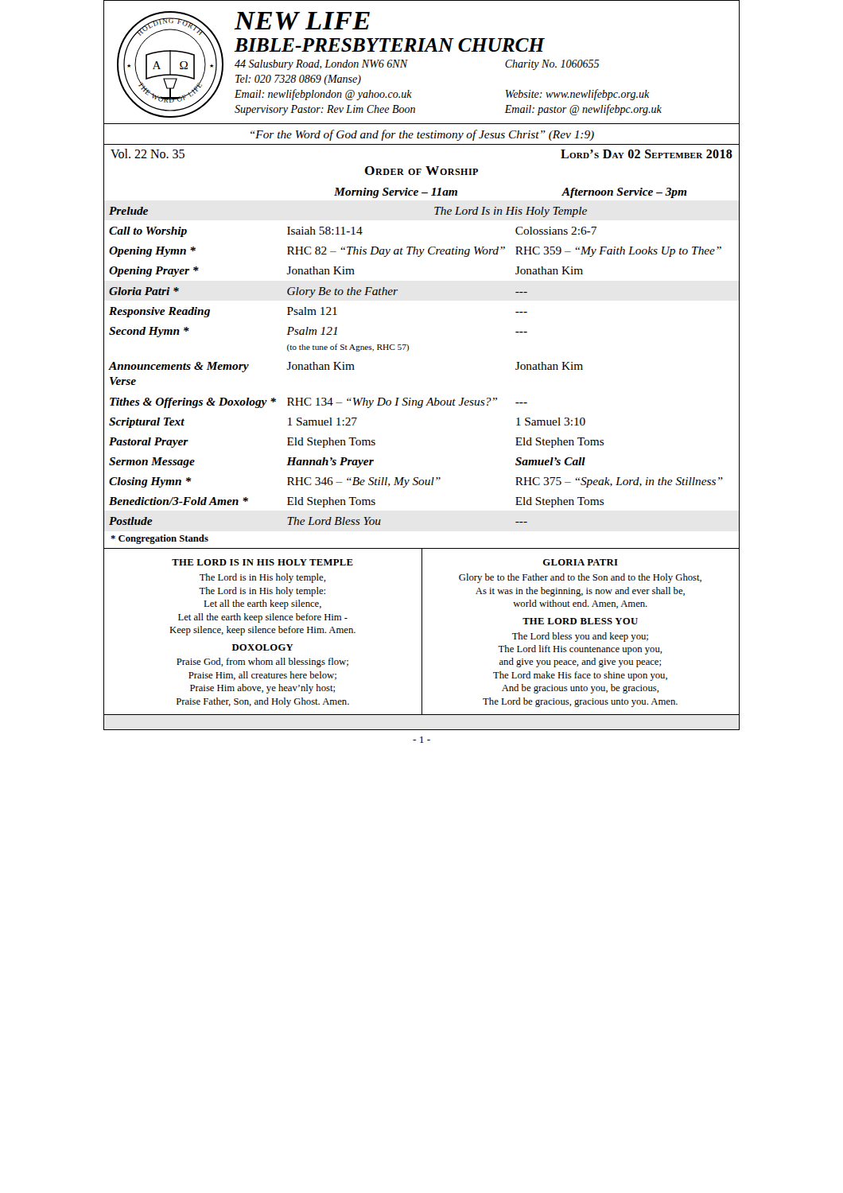★ ★ HOLDING FORTH THE WORD OF LIFE A Ω
NEW LIFE
BIBLE-PRESBYTERIAN CHURCH
| 44 Salusbury Road, London NW6 6NN | Charity No. 1060655 |
| Tel: 020 7328 0869 (Manse) |
| Email: newlifebplondon @ yahoo.co.uk | Website: www.newlifebpc.org.uk |
| Supervisory Pastor: Rev Lim Chee Boon | Email: pastor @ newlifebpc.org.uk |
“For the Word of God and for the testimony of Jesus Christ” (Rev 1:9)
Vol. 22 No. 35 Lord’s Day 02 September 2018
Order of Worship
| | Morning Service – 11am | Afternoon Service – 3pm |
| Prelude | The Lord Is in His Holy Temple |
| Call to Worship | Isaiah 58:11-14 | Colossians 2:6-7 |
| Opening Hymn * | RHC 82 – “This Day at Thy Creating Word” | RHC 359 – “My Faith Looks Up to Thee” |
| Opening Prayer * | Jonathan Kim | Jonathan Kim |
| Gloria Patri * | Glory Be to the Father | --- |
| Responsive Reading | Psalm 121 | --- |
| Second Hymn * | Psalm 121 (to the tune of St Agnes, RHC 57) | --- |
| Announcements & Memory Verse | Jonathan Kim | Jonathan Kim |
| Tithes & Offerings & Doxology * | RHC 134 – “Why Do I Sing About Jesus?” | --- |
| Scriptural Text | 1 Samuel 1:27 | 1 Samuel 3:10 |
| Pastoral Prayer | Eld Stephen Toms | Eld Stephen Toms |
| Sermon Message | Hannah’s Prayer | Samuel’s Call |
| Closing Hymn * | RHC 346 – “Be Still, My Soul” | RHC 375 – “Speak, Lord, in the Stillness” |
| Benediction/3-Fold Amen * | Eld Stephen Toms | Eld Stephen Toms |
| Postlude | The Lord Bless You | --- |
* Congregation Stands
THE LORD IS IN HIS HOLY TEMPLE
The Lord is in His holy temple,
The Lord is in His holy temple:
Let all the earth keep silence,
Let all the earth keep silence before Him -
Keep silence, keep silence before Him. Amen.
DOXOLOGY
Praise God, from whom all blessings flow;
Praise Him, all creatures here below;
Praise Him above, ye heav’nly host;
Praise Father, Son, and Holy Ghost. Amen.
GLORIA PATRI
Glory be to the Father and to the Son and to the Holy Ghost,
As it was in the beginning, is now and ever shall be,
world without end. Amen, Amen.
THE LORD BLESS YOU
The Lord bless you and keep you;
The Lord lift His countenance upon you,
and give you peace, and give you peace;
The Lord make His face to shine upon you,
And be gracious unto you, be gracious,
The Lord be gracious, gracious unto you. Amen.
- 1 -